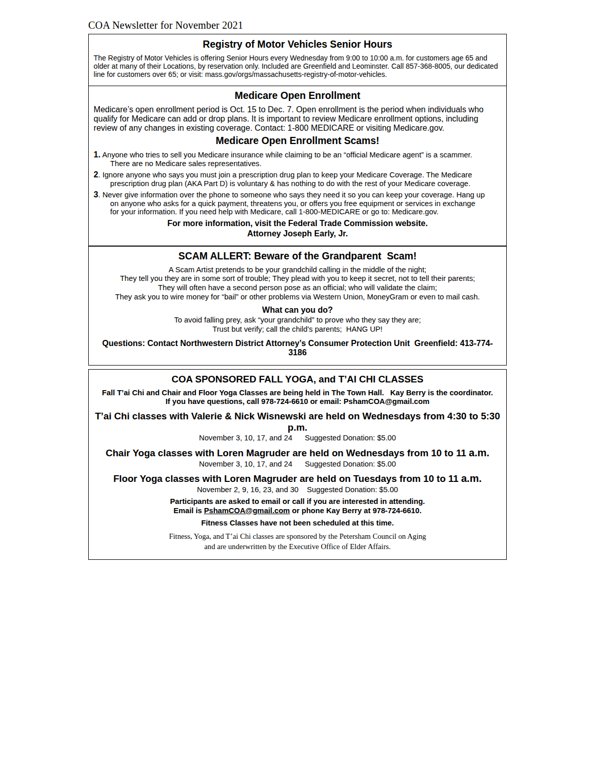COA Newsletter for November 2021
Registry of Motor Vehicles Senior Hours
The Registry of Motor Vehicles is offering Senior Hours every Wednesday from 9:00 to 10:00 a.m. for customers age 65 and older at many of their Locations, by reservation only. Included are Greenfield and Leominster. Call 857-368-8005, our dedicated line for customers over 65; or visit: mass.gov/orgs/massachusetts-registry-of-motor-vehicles.
Medicare Open Enrollment
Medicare’s open enrollment period is Oct. 15 to Dec. 7. Open enrollment is the period when individuals who qualify for Medicare can add or drop plans. It is important to review Medicare enrollment options, including review of any changes in existing coverage. Contact: 1-800 MEDICARE or visiting Medicare.gov.
Medicare Open Enrollment Scams!
1. Anyone who tries to sell you Medicare insurance while claiming to be an “official Medicare agent” is a scammer. There are no Medicare sales representatives.
2. Ignore anyone who says you must join a prescription drug plan to keep your Medicare Coverage. The Medicare prescription drug plan (AKA Part D) is voluntary & has nothing to do with the rest of your Medicare coverage.
3. Never give information over the phone to someone who says they need it so you can keep your coverage. Hang up on anyone who asks for a quick payment, threatens you, or offers you free equipment or services in exchange for your information. If you need help with Medicare, call 1-800-MEDICARE or go to: Medicare.gov.
For more information, visit the Federal Trade Commission website.
Attorney Joseph Early, Jr.
SCAM ALLERT: Beware of the Grandparent Scam!
A Scam Artist pretends to be your grandchild calling in the middle of the night;
They tell you they are in some sort of trouble; They plead with you to keep it secret, not to tell their parents;
They will often have a second person pose as an official; who will validate the claim;
They ask you to wire money for “bail” or other problems via Western Union, MoneyGram or even to mail cash.
What can you do?
To avoid falling prey, ask “your grandchild” to prove who they say they are;
Trust but verify; call the child's parents; HANG UP!
Questions: Contact Northwestern District Attorney’s Consumer Protection Unit Greenfield: 413-774-3186
COA SPONSORED FALL YOGA, and T’AI CHI CLASSES
Fall T’ai Chi and Chair and Floor Yoga Classes are being held in The Town Hall. Kay Berry is the coordinator.
If you have questions, call 978-724-6610 or email: PshamCOA@gmail.com
T’ai Chi classes with Valerie & Nick Wisnewski are held on Wednesdays from 4:30 to 5:30 p.m.
November 3, 10, 17, and 24 Suggested Donation: $5.00
Chair Yoga classes with Loren Magruder are held on Wednesdays from 10 to 11 a.m.
November 3, 10, 17, and 24 Suggested Donation: $5.00
Floor Yoga classes with Loren Magruder are held on Tuesdays from 10 to 11 a.m.
November 2, 9, 16, 23, and 30 Suggested Donation: $5.00
Participants are asked to email or call if you are interested in attending.
Email is PshamCOA@gmail.com or phone Kay Berry at 978-724-6610.
Fitness Classes have not been scheduled at this time.
Fitness, Yoga, and T’ai Chi classes are sponsored by the Petersham Council on Aging
and are underwritten by the Executive Office of Elder Affairs.